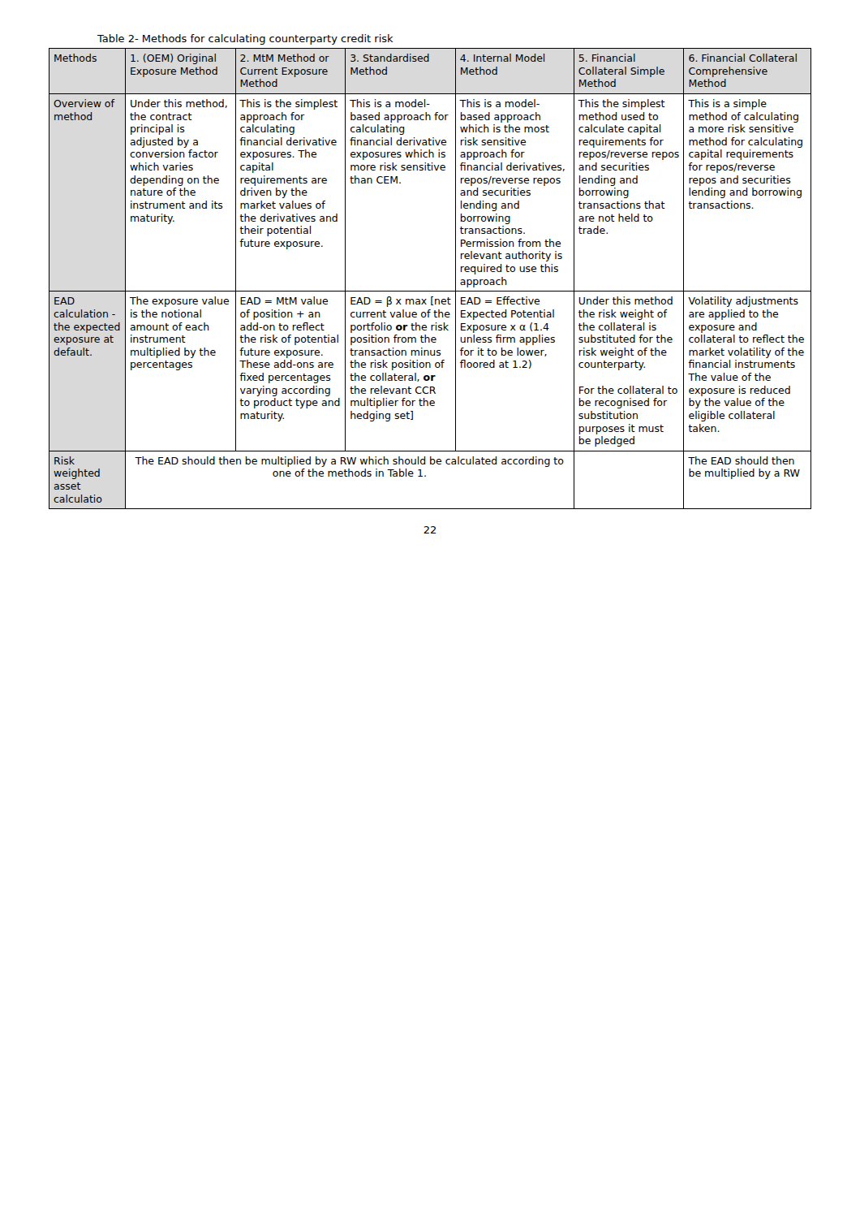Table 2- Methods for calculating counterparty credit risk
| Methods | 1. (OEM) Original Exposure Method | 2. MtM Method or Current Exposure Method | 3. Standardised Method | 4. Internal Model Method | 5. Financial Collateral Simple Method | 6. Financial Collateral Comprehensive Method |
| --- | --- | --- | --- | --- | --- | --- |
| Overview of method | Under this method, the contract principal is adjusted by a conversion factor which varies depending on the nature of the instrument and its maturity. | This is the simplest approach for calculating financial derivative exposures. The capital requirements are driven by the market values of the derivatives and their potential future exposure. | This is a model-based approach for calculating financial derivative exposures which is more risk sensitive than CEM. | This is a model-based approach which is the most risk sensitive approach for financial derivatives, repos/reverse repos and securities lending and borrowing transactions. Permission from the relevant authority is required to use this approach | This the simplest method used to calculate capital requirements for repos/reverse repos and securities lending and borrowing transactions that are not held to trade. | This is a simple method of calculating a more risk sensitive method for calculating capital requirements for repos/reverse repos and securities lending and borrowing transactions. |
| EAD calculation - the expected exposure at default. | The exposure value is the notional amount of each instrument multiplied by the percentages | EAD = MtM value of position + an add-on to reflect the risk of potential future exposure. These add-ons are fixed percentages varying according to product type and maturity. | EAD = β x max [net current value of the portfolio or the risk position from the transaction minus the risk position of the collateral, or the relevant CCR multiplier for the hedging set] | EAD = Effective Expected Potential Exposure x α (1.4 unless firm applies for it to be lower, floored at 1.2) | Under this method the risk weight of the collateral is substituted for the risk weight of the counterparty. For the collateral to be recognised for substitution purposes it must be pledged | Volatility adjustments are applied to the exposure and collateral to reflect the market volatility of the financial instruments The value of the exposure is reduced by the value of the eligible collateral taken. |
| Risk weighted asset calculatio | The EAD should then be multiplied by a RW which should be calculated according to one of the methods in Table 1. | | The EAD should then be multiplied by a RW |
22